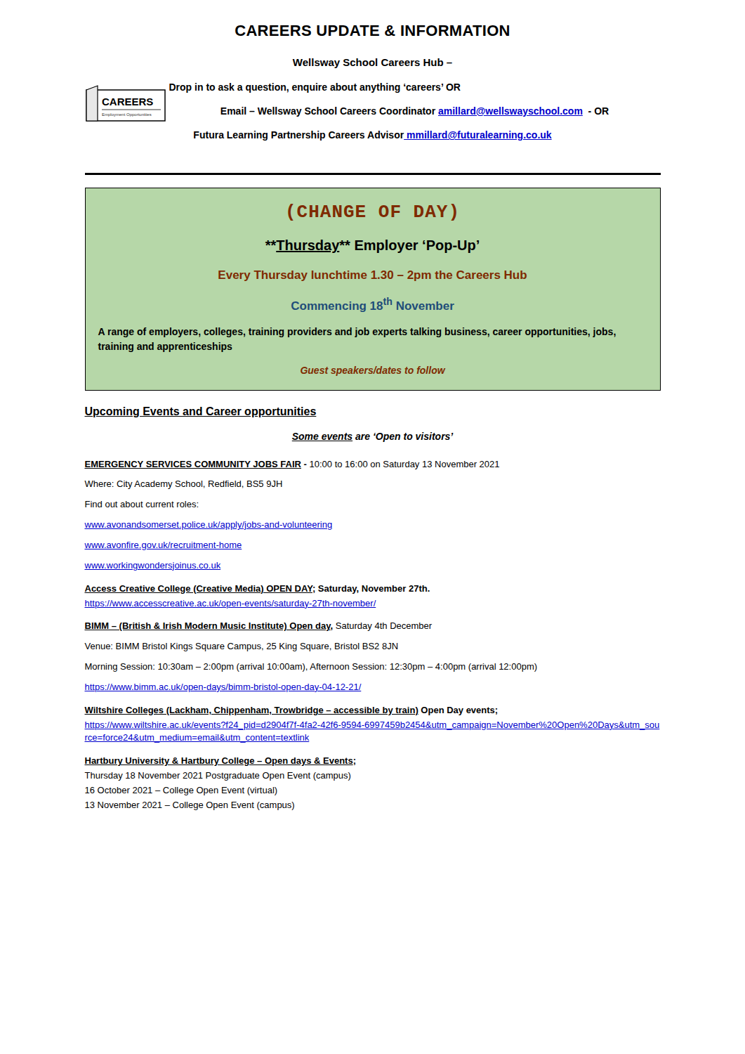CAREERS UPDATE & INFORMATION
Wellsway School Careers Hub –
CAREERS Employment Opportunities
Drop in to ask a question, enquire about anything ‘careers’ OR
Email – Wellsway School Careers Coordinator amillard@wellswayschool.com - OR
Futura Learning Partnership Careers Advisor mmillard@futuralearning.co.uk
(CHANGE OF DAY)
**Thursday** Employer ‘Pop-Up’
Every Thursday lunchtime 1.30 – 2pm the Careers Hub
Commencing 18th November
A range of employers, colleges, training providers and job experts talking business, career opportunities, jobs, training and apprenticeships
Guest speakers/dates to follow
Upcoming Events and Career opportunities
Some events are ‘Open to visitors’
EMERGENCY SERVICES COMMUNITY JOBS FAIR - 10:00 to 16:00 on Saturday 13 November 2021
Where: City Academy School, Redfield, BS5 9JH
Find out about current roles:
www.avonandsomerset.police.uk/apply/jobs-and-volunteering
www.avonfire.gov.uk/recruitment-home
www.workingwondersjoinus.co.uk
Access Creative College (Creative Media) OPEN DAY; Saturday, November 27th.
https://www.accesscreative.ac.uk/open-events/saturday-27th-november/
BIMM – (British & Irish Modern Music Institute) Open day, Saturday 4th December
Venue: BIMM Bristol Kings Square Campus, 25 King Square, Bristol BS2 8JN
Morning Session: 10:30am – 2:00pm (arrival 10:00am), Afternoon Session: 12:30pm – 4:00pm (arrival 12:00pm)
https://www.bimm.ac.uk/open-days/bimm-bristol-open-day-04-12-21/
Wiltshire Colleges (Lackham, Chippenham, Trowbridge – accessible by train) Open Day events;
https://www.wiltshire.ac.uk/events?f24_pid=d2904f7f-4fa2-42f6-9594-6997459b2454&utm_campaign=November%20Open%20Days&utm_source=force24&utm_medium=email&utm_content=textlink
Hartbury University & Hartbury College – Open days & Events;
Thursday 18 November 2021 Postgraduate Open Event (campus)
16 October 2021 – College Open Event (virtual)
13 November 2021 – College Open Event (campus)